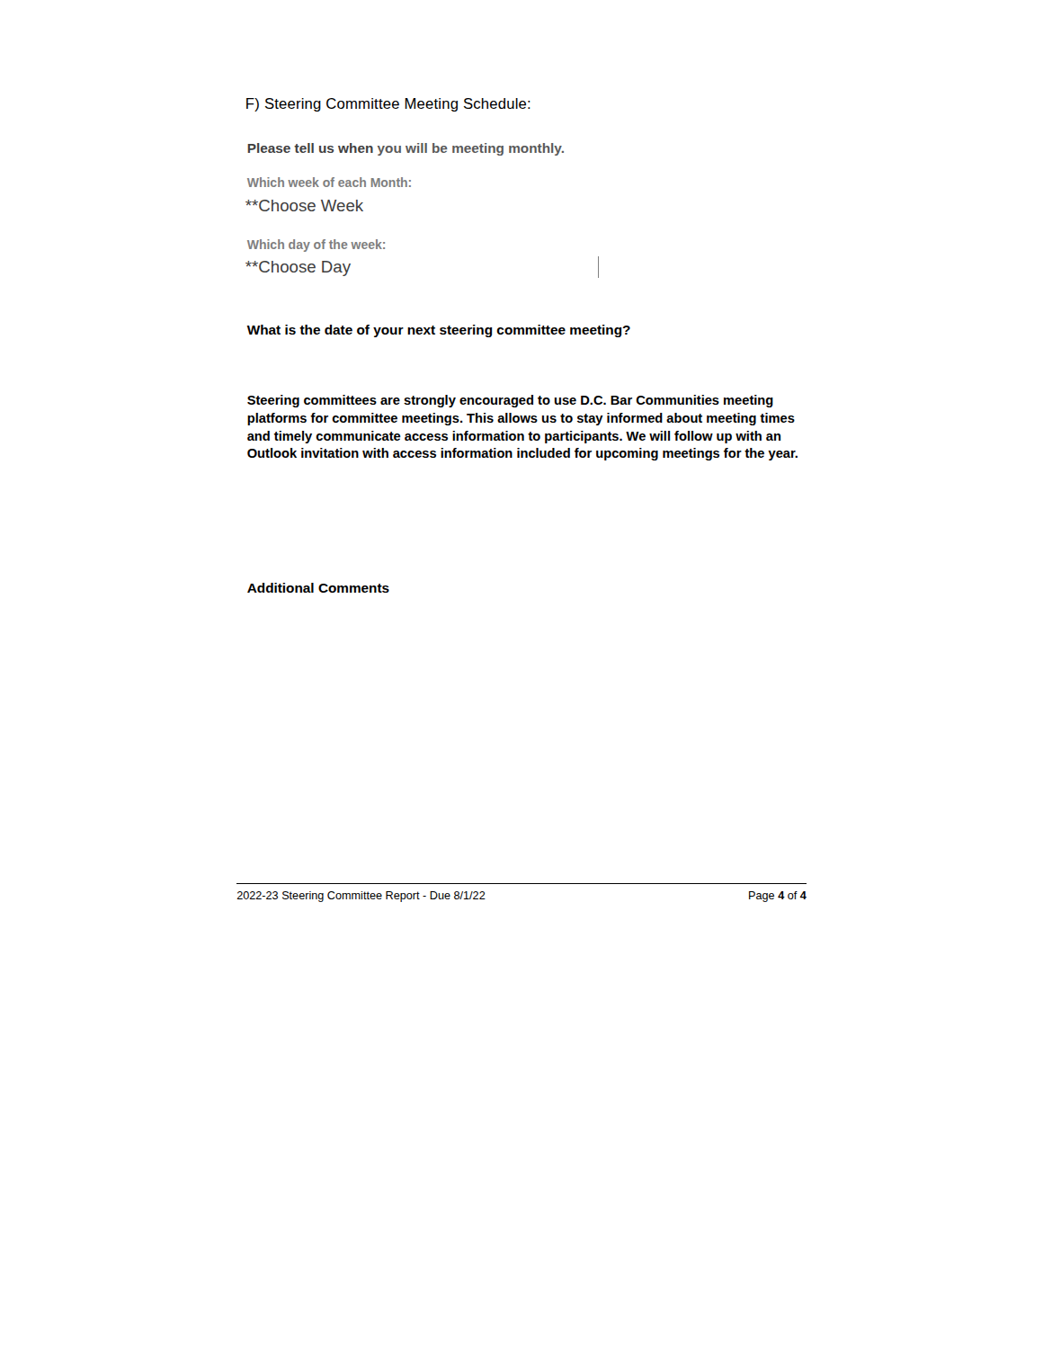F) Steering Committee Meeting Schedule:
Please tell us when you will be meeting monthly.
Which week of each Month:
**Choose Week
Which day of the week:
**Choose Day
What is the date of your next steering committee meeting?
Steering committees are strongly encouraged to use D.C. Bar Communities meeting platforms for committee meetings. This allows us to stay informed about meeting times and timely communicate access information to participants. We will follow up with an Outlook invitation with access information included for upcoming meetings for the year.
Additional Comments
2022-23 Steering Committee Report - Due 8/1/22 Page 4 of 4